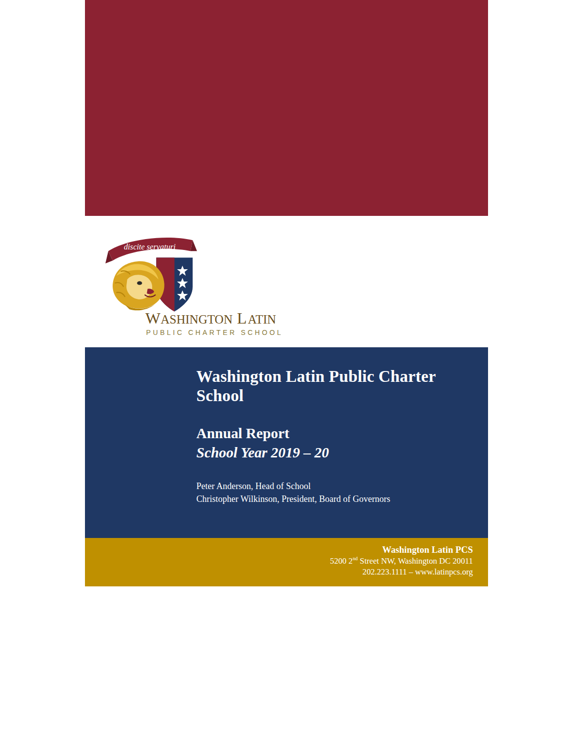Washington Latin Public Charter School logo discite servaturi W ASHINGTON L ATIN PUBLIC CHARTER SCHOOL
Washington Latin Public Charter School
Annual Report School Year 2019 – 20
Peter Anderson, Head of School
Christopher Wilkinson, President, Board of Governors
Washington Latin PCS
5200 2nd Street NW, Washington DC 20011
202.223.1111 – www.latinpcs.org